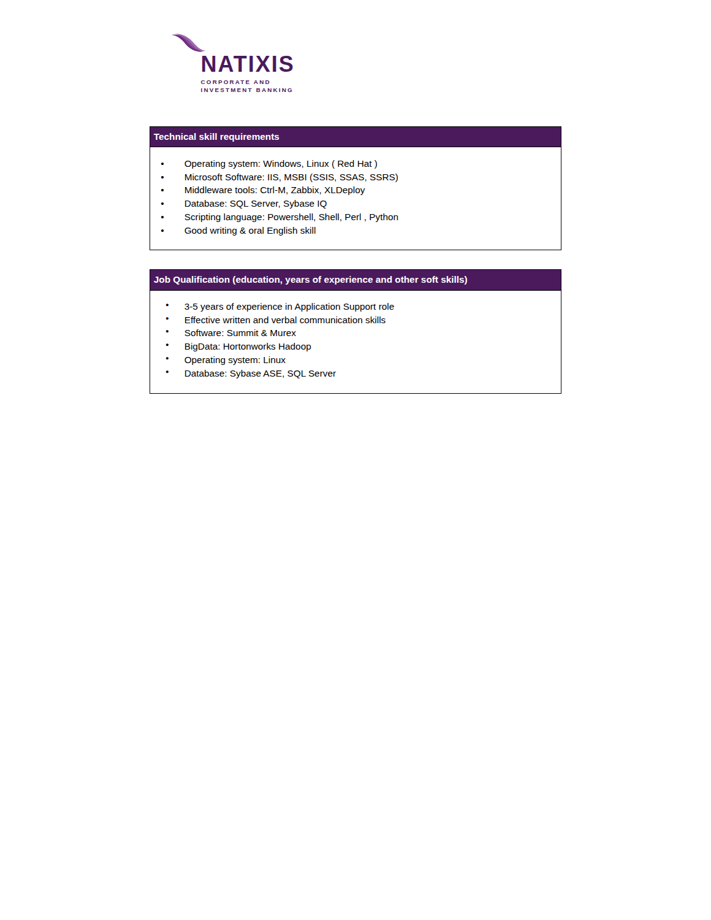NATIXIS
CORPORATE AND
INVESTMENT BANKING
Technical skill requirements
Operating system: Windows, Linux ( Red Hat )
Microsoft Software: IIS, MSBI (SSIS, SSAS, SSRS)
Middleware tools: Ctrl-M, Zabbix, XLDeploy
Database: SQL Server, Sybase IQ
Scripting language: Powershell, Shell, Perl , Python
Good writing & oral English skill
Job Qualification (education, years of experience and other soft skills)
3-5 years of experience in Application Support role
Effective written and verbal communication skills
Software: Summit & Murex
BigData: Hortonworks Hadoop
Operating system: Linux
Database: Sybase ASE, SQL Server